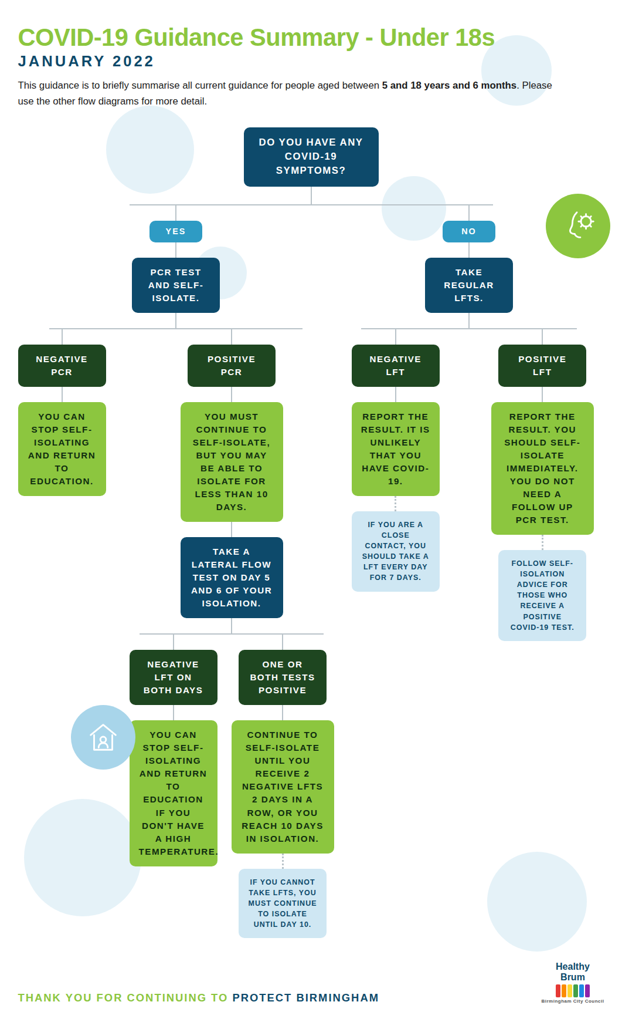COVID-19 Guidance Summary - Under 18s
JANUARY 2022
This guidance is to briefly summarise all current guidance for people aged between 5 and 18 years and 6 months. Please use the other flow diagrams for more detail.
DO YOU HAVE ANY COVID-19 SYMPTOMS?
YES
PCR TEST AND SELF-ISOLATE.
NEGATIVE PCR
YOU CAN STOP SELF-ISOLATING AND RETURN TO EDUCATION.
POSITIVE PCR
YOU MUST CONTINUE TO SELF-ISOLATE, BUT YOU MAY BE ABLE TO ISOLATE FOR LESS THAN 10 DAYS.
TAKE A LATERAL FLOW TEST ON DAY 5 AND 6 OF YOUR ISOLATION.
NEGATIVE LFT ON BOTH DAYS
YOU CAN STOP SELF-ISOLATING AND RETURN TO EDUCATION IF YOU DON'T HAVE A HIGH TEMPERATURE.
ONE OR BOTH TESTS POSITIVE
CONTINUE TO SELF-ISOLATE UNTIL YOU RECEIVE 2 NEGATIVE LFTS 2 DAYS IN A ROW, OR YOU REACH 10 DAYS IN ISOLATION.
IF YOU CANNOT TAKE LFTS, YOU MUST CONTINUE TO ISOLATE UNTIL DAY 10.
NO
TAKE REGULAR LFTS.
NEGATIVE LFT
REPORT THE RESULT. IT IS UNLIKELY THAT YOU HAVE COVID-19.
IF YOU ARE A CLOSE CONTACT, YOU SHOULD TAKE A LFT EVERY DAY FOR 7 DAYS.
POSITIVE LFT
REPORT THE RESULT. YOU SHOULD SELF-ISOLATE IMMEDIATELY. YOU DO NOT NEED A FOLLOW UP PCR TEST.
FOLLOW SELF-ISOLATION ADVICE FOR THOSE WHO RECEIVE A POSITIVE COVID-19 TEST.
THANK YOU FOR CONTINUING TO PROTECT BIRMINGHAM
Healthy
Brum
Birmingham City Council